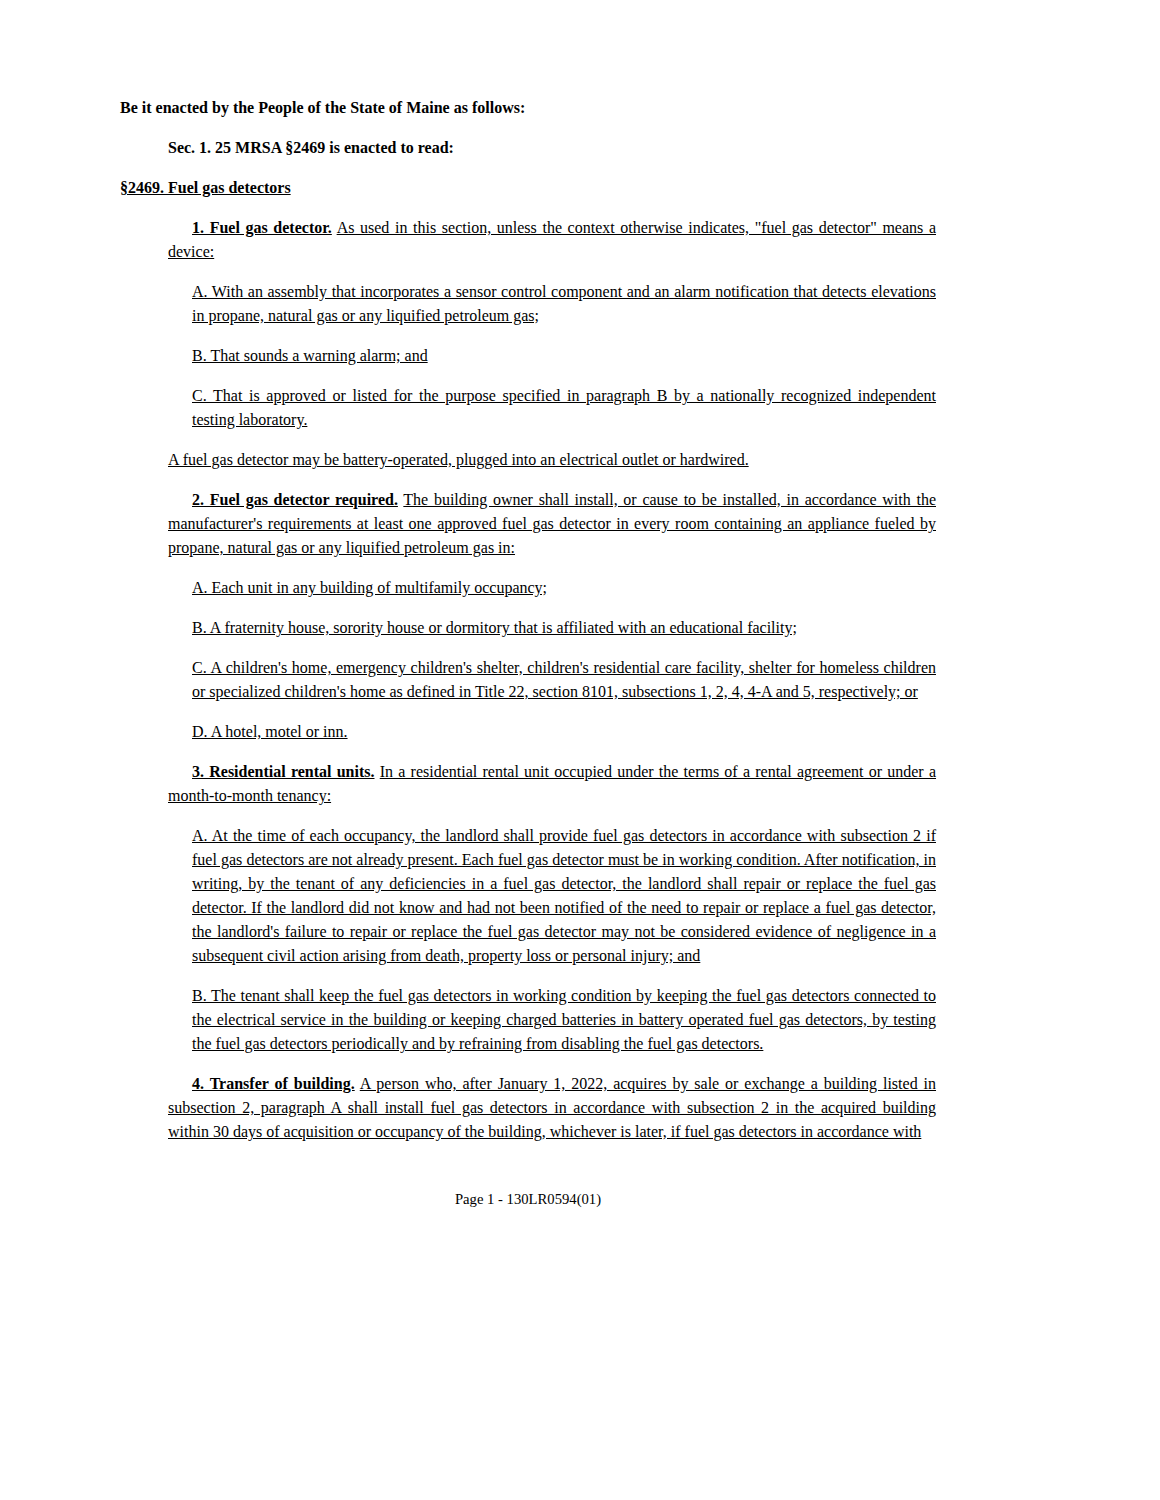Be it enacted by the People of the State of Maine as follows:
Sec. 1. 25 MRSA §2469 is enacted to read:
§2469. Fuel gas detectors
1. Fuel gas detector. As used in this section, unless the context otherwise indicates, "fuel gas detector" means a device:
A. With an assembly that incorporates a sensor control component and an alarm notification that detects elevations in propane, natural gas or any liquified petroleum gas;
B. That sounds a warning alarm; and
C. That is approved or listed for the purpose specified in paragraph B by a nationally recognized independent testing laboratory.
A fuel gas detector may be battery-operated, plugged into an electrical outlet or hardwired.
2. Fuel gas detector required. The building owner shall install, or cause to be installed, in accordance with the manufacturer's requirements at least one approved fuel gas detector in every room containing an appliance fueled by propane, natural gas or any liquified petroleum gas in:
A. Each unit in any building of multifamily occupancy;
B. A fraternity house, sorority house or dormitory that is affiliated with an educational facility;
C. A children's home, emergency children's shelter, children's residential care facility, shelter for homeless children or specialized children's home as defined in Title 22, section 8101, subsections 1, 2, 4, 4-A and 5, respectively; or
D. A hotel, motel or inn.
3. Residential rental units. In a residential rental unit occupied under the terms of a rental agreement or under a month-to-month tenancy:
A. At the time of each occupancy, the landlord shall provide fuel gas detectors in accordance with subsection 2 if fuel gas detectors are not already present. Each fuel gas detector must be in working condition. After notification, in writing, by the tenant of any deficiencies in a fuel gas detector, the landlord shall repair or replace the fuel gas detector. If the landlord did not know and had not been notified of the need to repair or replace a fuel gas detector, the landlord's failure to repair or replace the fuel gas detector may not be considered evidence of negligence in a subsequent civil action arising from death, property loss or personal injury; and
B. The tenant shall keep the fuel gas detectors in working condition by keeping the fuel gas detectors connected to the electrical service in the building or keeping charged batteries in battery operated fuel gas detectors, by testing the fuel gas detectors periodically and by refraining from disabling the fuel gas detectors.
4. Transfer of building. A person who, after January 1, 2022, acquires by sale or exchange a building listed in subsection 2, paragraph A shall install fuel gas detectors in accordance with subsection 2 in the acquired building within 30 days of acquisition or occupancy of the building, whichever is later, if fuel gas detectors in accordance with
Page 1 - 130LR0594(01)